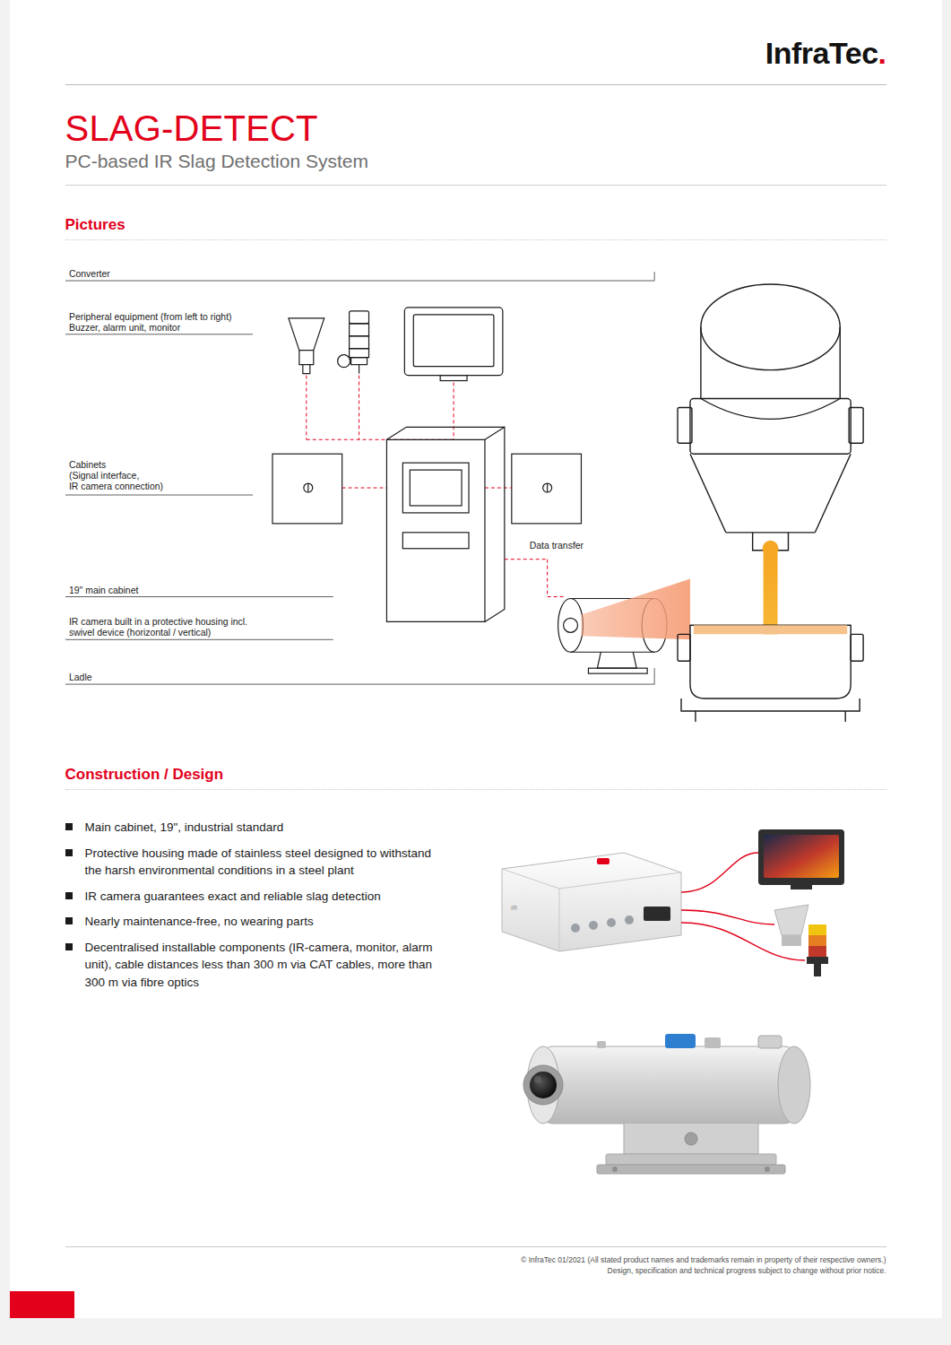InfraTec.
SLAG-DETECT
PC-based IR Slag Detection System
Pictures
Converter Peripheral equipment (from left to right) Buzzer, alarm unit, monitor Cabinets (Signal interface, IR camera connection) 19" main cabinet IR camera built in a protective housing incl. swivel device (horizontal / vertical) Ladle Data transfer
Construction / Design
Main cabinet, 19", industrial standard
Protective housing made of stainless steel designed to withstand the harsh environmental conditions in a steel plant
IR camera guarantees exact and reliable slag detection
Nearly maintenance-free, no wearing parts
Decentralised installable components (IR-camera, monitor, alarm unit), cable distances less than 300 m via CAT cables, more than 300 m via fibre optics
IR
© InfraTec 01/2021 (All stated product names and trademarks remain in property of their respective owners.)
Design, specification and technical progress subject to change without prior notice.